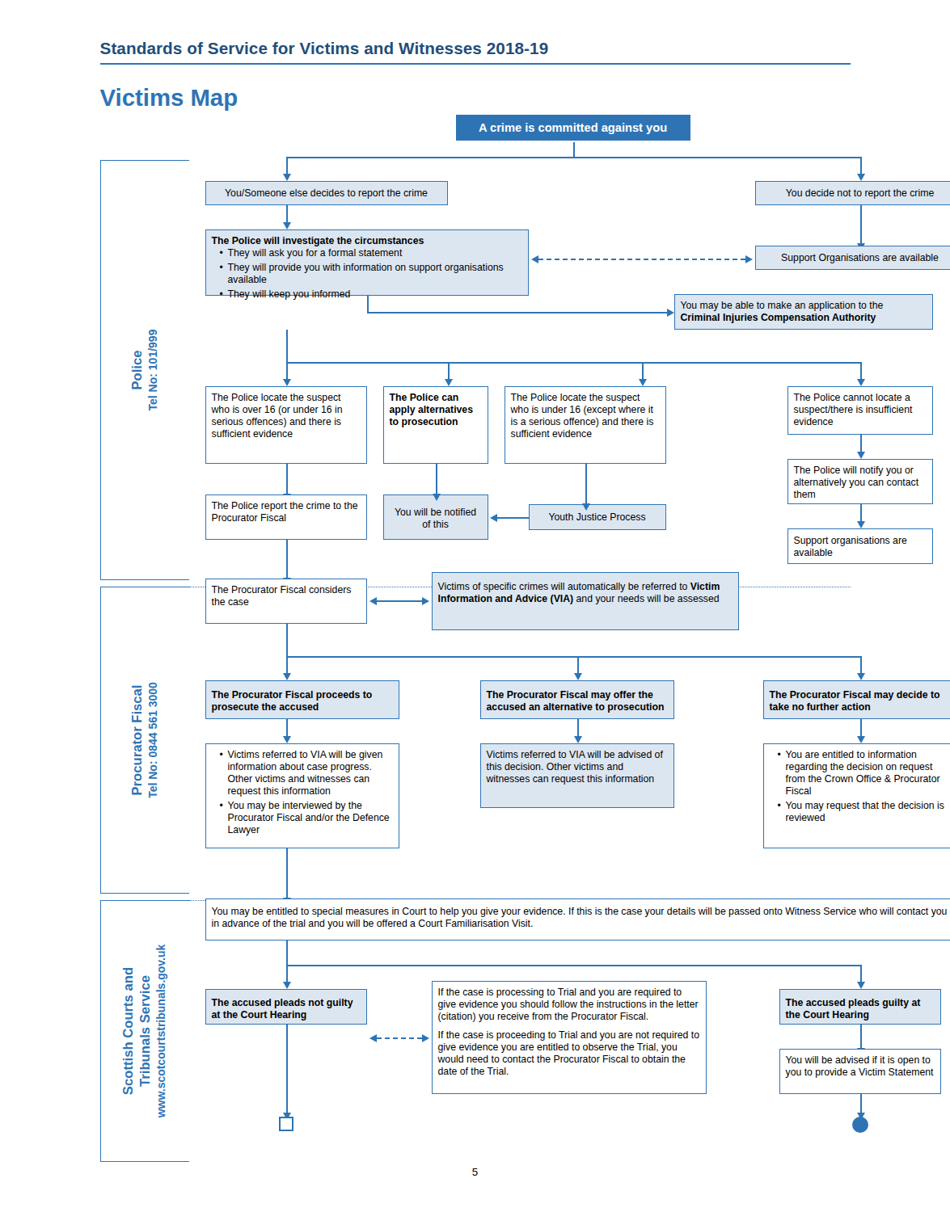Standards of Service for Victims and Witnesses 2018-19
Victims Map
PoliceTel No: 101/999
Procurator FiscalTel No: 0844 561 3000
Scottish Courts and
Tribunals Servicewww.scotcourtstribunals.gov.uk
A crime is committed against you
You/Someone else decides to report the crime
You decide not to report the crime
The Police will investigate the circumstances
They will ask you for a formal statement
They will provide you with information on support organisations available
They will keep you informed
Support Organisations are available
You may be able to make an application to the
Criminal Injuries Compensation Authority
The Police locate the suspect who is over 16 (or under 16 in serious offences) and there is sufficient evidence
The Police can apply alternatives to prosecution
The Police locate the suspect who is under 16 (except where it is a serious offence) and there is sufficient evidence
The Police cannot locate a suspect/there is insufficient evidence
The Police will notify you or alternatively you can contact them
Support organisations are available
The Police report the crime to the Procurator Fiscal
You will be notified of this
Youth Justice Process
The Procurator Fiscal considers the case
Victims of specific crimes will automatically be referred to Victim Information and Advice (VIA) and your needs will be assessed
The Procurator Fiscal proceeds to prosecute the accused
The Procurator Fiscal may offer the accused an alternative to prosecution
The Procurator Fiscal may decide to take no further action
Victims referred to VIA will be given information about case progress. Other victims and witnesses can request this information
You may be interviewed by the Procurator Fiscal and/or the Defence Lawyer
Victims referred to VIA will be advised of this decision. Other victims and witnesses can request this information
You are entitled to information regarding the decision on request from the Crown Office & Procurator Fiscal
You may request that the decision is reviewed
You may be entitled to special measures in Court to help you give your evidence. If this is the case your details will be passed onto Witness Service who will contact you in advance of the trial and you will be offered a Court Familiarisation Visit.
The accused pleads not guilty at the Court Hearing
The accused pleads guilty at the Court Hearing
If the case is processing to Trial and you are required to give evidence you should follow the instructions in the letter (citation) you receive from the Procurator Fiscal.
If the case is proceeding to Trial and you are not required to give evidence you are entitled to observe the Trial, you would need to contact the Procurator Fiscal to obtain the date of the Trial.
You will be advised if it is open to you to provide a Victim Statement
5